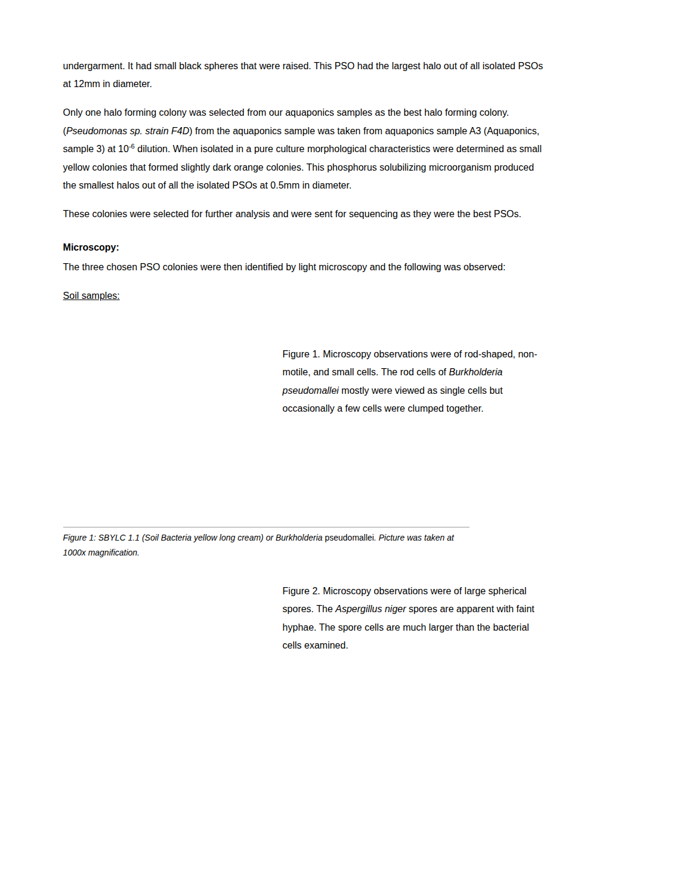undergarment. It had small black spheres that were raised. This PSO had the largest halo out of all isolated PSOs at 12mm in diameter.
Only one halo forming colony was selected from our aquaponics samples as the best halo forming colony. (Pseudomonas sp. strain F4D) from the aquaponics sample was taken from aquaponics sample A3 (Aquaponics, sample 3) at 10-6 dilution. When isolated in a pure culture morphological characteristics were determined as small yellow colonies that formed slightly dark orange colonies. This phosphorus solubilizing microorganism produced the smallest halos out of all the isolated PSOs at 0.5mm in diameter.
These colonies were selected for further analysis and were sent for sequencing as they were the best PSOs.
Microscopy:
The three chosen PSO colonies were then identified by light microscopy and the following was observed:
Soil samples:
Figure 1. Microscopy observations were of rod-shaped, non-motile, and small cells. The rod cells of Burkholderia pseudomallei mostly were viewed as single cells but occasionally a few cells were clumped together.
Figure 1: SBYLC 1.1 (Soil Bacteria yellow long cream) or Burkholderia pseudomallei. Picture was taken at 1000x magnification.
Figure 2. Microscopy observations were of large spherical spores. The Aspergillus niger spores are apparent with faint hyphae. The spore cells are much larger than the bacterial cells examined.